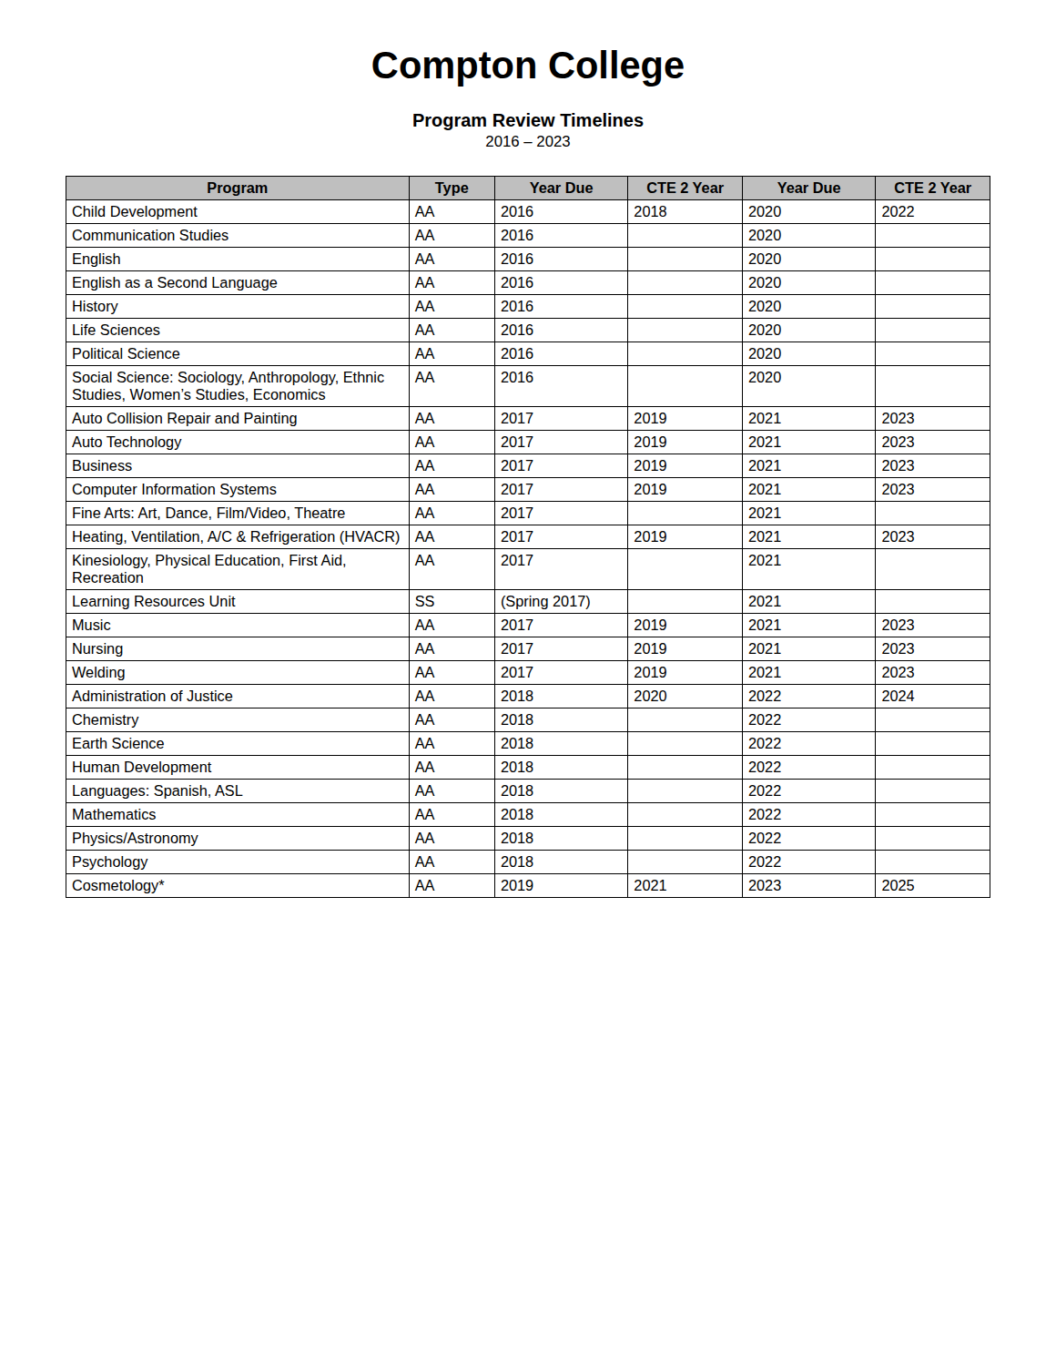Compton College
Program Review Timelines
2016 – 2023
Program Review Timelines 2016–2023
| Program | Type | Year Due | CTE 2 Year | Year Due | CTE 2 Year |
| --- | --- | --- | --- | --- | --- |
| Child Development | AA | 2016 | 2018 | 2020 | 2022 |
| Communication Studies | AA | 2016 | | 2020 | |
| English | AA | 2016 | | 2020 | |
| English as a Second Language | AA | 2016 | | 2020 | |
| History | AA | 2016 | | 2020 | |
| Life Sciences | AA | 2016 | | 2020 | |
| Political Science | AA | 2016 | | 2020 | |
| Social Science: Sociology, Anthropology, Ethnic Studies, Women’s Studies, Economics | AA | 2016 | | 2020 | |
| Auto Collision Repair and Painting | AA | 2017 | 2019 | 2021 | 2023 |
| Auto Technology | AA | 2017 | 2019 | 2021 | 2023 |
| Business | AA | 2017 | 2019 | 2021 | 2023 |
| Computer Information Systems | AA | 2017 | 2019 | 2021 | 2023 |
| Fine Arts: Art, Dance, Film/Video, Theatre | AA | 2017 | | 2021 | |
| Heating, Ventilation, A/C & Refrigeration (HVACR) | AA | 2017 | 2019 | 2021 | 2023 |
| Kinesiology, Physical Education, First Aid, Recreation | AA | 2017 | | 2021 | |
| Learning Resources Unit | SS | (Spring 2017) | | 2021 | |
| Music | AA | 2017 | 2019 | 2021 | 2023 |
| Nursing | AA | 2017 | 2019 | 2021 | 2023 |
| Welding | AA | 2017 | 2019 | 2021 | 2023 |
| Administration of Justice | AA | 2018 | 2020 | 2022 | 2024 |
| Chemistry | AA | 2018 | | 2022 | |
| Earth Science | AA | 2018 | | 2022 | |
| Human Development | AA | 2018 | | 2022 | |
| Languages: Spanish, ASL | AA | 2018 | | 2022 | |
| Mathematics | AA | 2018 | | 2022 | |
| Physics/Astronomy | AA | 2018 | | 2022 | |
| Psychology | AA | 2018 | | 2022 | |
| Cosmetology* | AA | 2019 | 2021 | 2023 | 2025 |